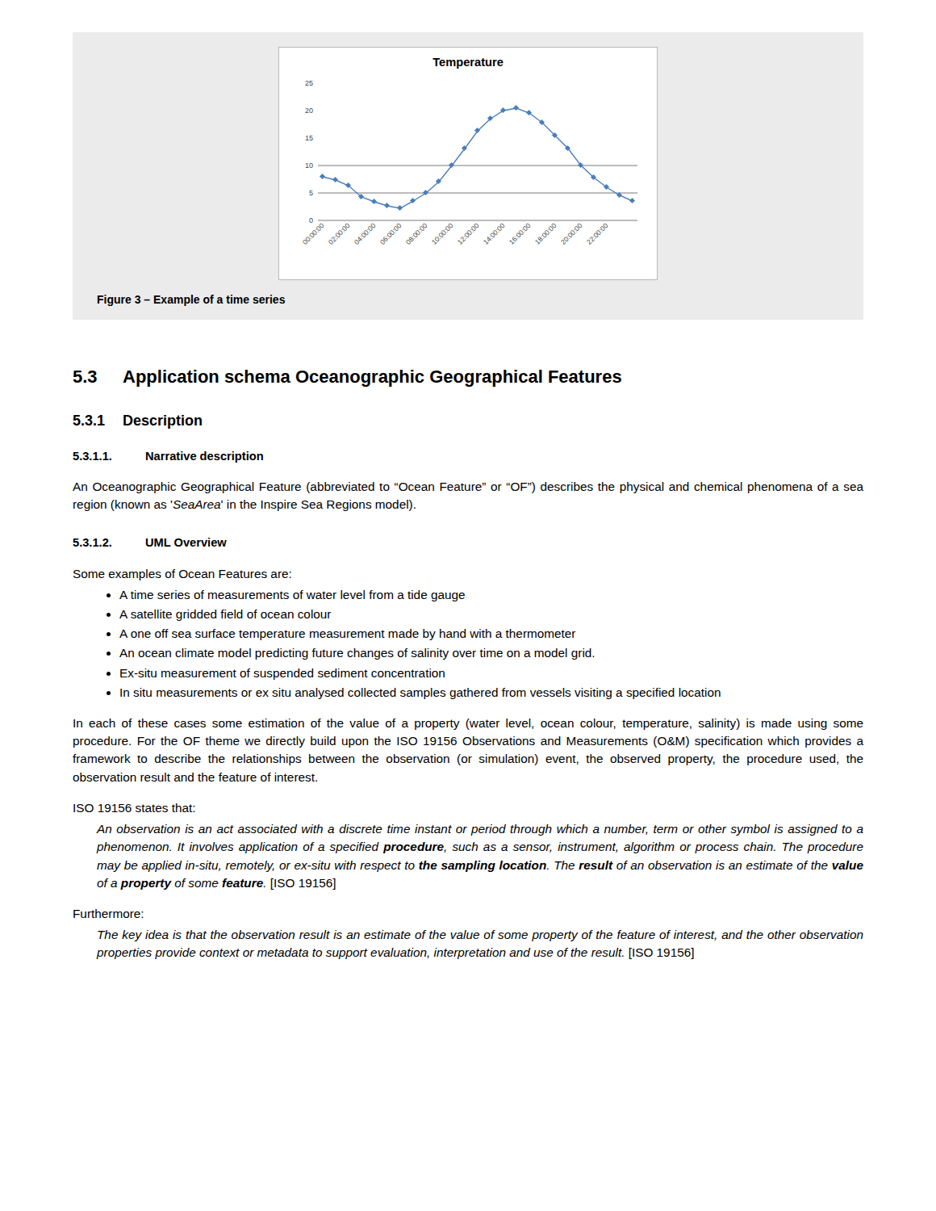Temperature
25 20 15 10 5 0 00:00:00 02:00:00 04:00:00 06:00:00 08:00:00 10:00:00 12:00:00 14:00:00 16:00:00 18:00:00 20:00:00 22:00:00
Figure 3 – Example of a time series
5.3 Application schema Oceanographic Geographical Features
5.3.1 Description
5.3.1.1. Narrative description
An Oceanographic Geographical Feature (abbreviated to “Ocean Feature” or “OF”) describes the physical and chemical phenomena of a sea region (known as 'SeaArea' in the Inspire Sea Regions model).
5.3.1.2. UML Overview
Some examples of Ocean Features are:
A time series of measurements of water level from a tide gauge
A satellite gridded field of ocean colour
A one off sea surface temperature measurement made by hand with a thermometer
An ocean climate model predicting future changes of salinity over time on a model grid.
Ex-situ measurement of suspended sediment concentration
In situ measurements or ex situ analysed collected samples gathered from vessels visiting a specified location
In each of these cases some estimation of the value of a property (water level, ocean colour, temperature, salinity) is made using some procedure. For the OF theme we directly build upon the ISO 19156 Observations and Measurements (O&M) specification which provides a framework to describe the relationships between the observation (or simulation) event, the observed property, the procedure used, the observation result and the feature of interest.
ISO 19156 states that:
An observation is an act associated with a discrete time instant or period through which a number, term or other symbol is assigned to a phenomenon. It involves application of a specified procedure, such as a sensor, instrument, algorithm or process chain. The procedure may be applied in-situ, remotely, or ex-situ with respect to the sampling location. The result of an observation is an estimate of the value of a property of some feature. [ISO 19156]
Furthermore:
The key idea is that the observation result is an estimate of the value of some property of the feature of interest, and the other observation properties provide context or metadata to support evaluation, interpretation and use of the result. [ISO 19156]